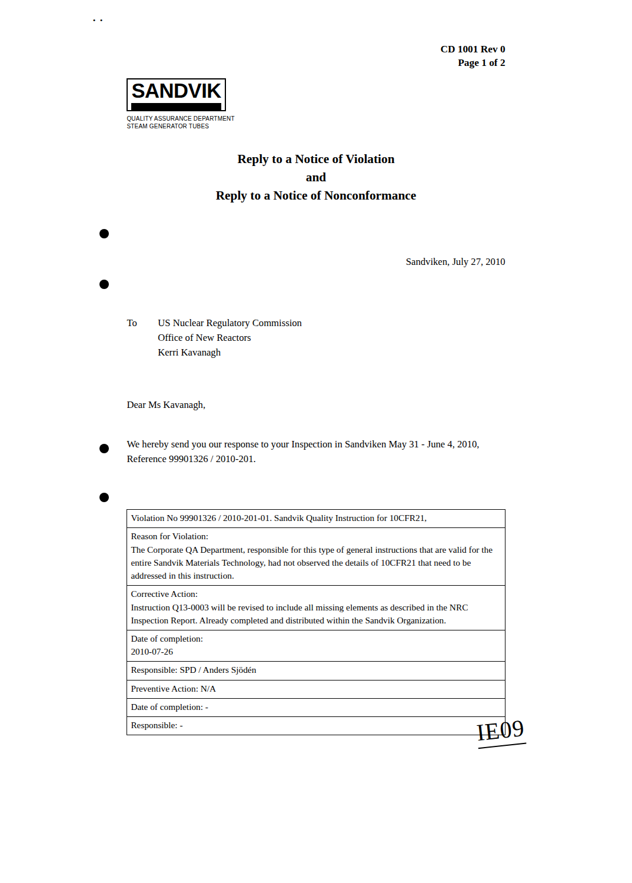• •
CD 1001 Rev 0
Page 1 of 2
SANDVIK
QUALITY ASSURANCE DEPARTMENT
STEAM GENERATOR TUBES
Reply to a Notice of Violation
and
Reply to a Notice of Nonconformance
Sandviken, July 27, 2010
To US Nuclear Regulatory Commission
Office of New Reactors
Kerri Kavanagh
Dear Ms Kavanagh,
We hereby send you our response to your Inspection in Sandviken May 31 - June 4, 2010, Reference 99901326 / 2010-201.
| Violation No 99901326 / 2010-201-01. Sandvik Quality Instruction for 10CFR21, |
| Reason for Violation: The Corporate QA Department, responsible for this type of general instructions that are valid for the entire Sandvik Materials Technology, had not observed the details of 10CFR21 that need to be addressed in this instruction. |
| Corrective Action: Instruction Q13-0003 will be revised to include all missing elements as described in the NRC Inspection Report. Already completed and distributed within the Sandvik Organization. |
| Date of completion: 2010-07-26 |
| Responsible: SPD / Anders Sjödén |
| Preventive Action: N/A |
| Date of completion: - |
| Responsible: - |
IE09